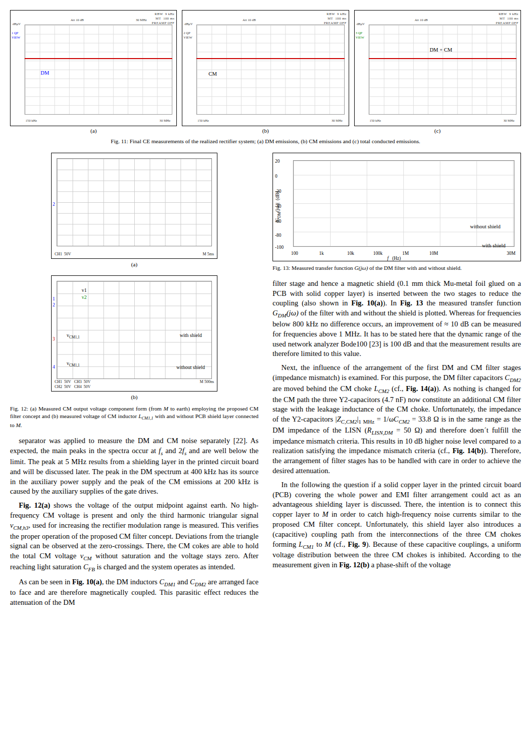RBW 9 kHz
MT 100 ms
PREAMP OFF
dBµV
1 QP
VIEW
Att 10 dB
DM
150 kHz
30 MHz
30 MHz
RBW 9 kHz
MT 100 ms
PREAMP OFF
dBµV
2 QP
VIEW
Att 10 dB
CM
150 kHz
30 MHz
RBW 9 kHz
MT 100 ms
PREAMP OFF
dBµV
3 QP
VIEW
Att 10 dB
DM + CM
150 kHz
30 MHz
(a)
(b)
(c)
Fig. 11: Final CE measurements of the realized rectifier system; (a) DM emissions, (b) CM emissions and (c) total conducted emissions.
2
CH1 50V M 5ms
(a)
1
2
3
4
v1
v2
vCM1,1
with shield
vCM1,1
without shield
CH1 50V CH3 50V M 500ns
CH2 50V CH4 50V
(b)
Fig. 12: (a) Measured CM output voltage component form (from M to earth) employing the proposed CM filter concept and (b) measured voltage of CM inductor LCM1,1 with and without PCB shield layer connected to M.
separator was applied to measure the DM and CM noise separately [22]. As expected, the main peaks in the spectra occur at fs and 2fs and are well below the limit. The peak at 5 MHz results from a shielding layer in the printed circuit board and will be discussed later. The peak in the DM spectrum at 400 kHz has its source in the auxiliary power supply and the peak of the CM emissions at 200 kHz is caused by the auxiliary supplies of the gate drives.
Fig. 12(a) shows the voltage of the output midpoint against earth. No high-frequency CM voltage is present and only the third harmonic triangular signal vCM,h3, used for increasing the rectifier modulation range is measured. This verifies the proper operation of the proposed CM filter concept. Deviations from the triangle signal can be observed at the zero-crossings. There, the CM cokes are able to hold the total CM voltage vCM without saturation and the voltage stays zero. After reaching light saturation CFB is charged and the system operates as intended.
As can be seen in Fig. 10(a), the DM inductors CDM1 and CDM2 are arranged face to face and are therefore magnetically coupled. This parasitic effect reduces the attenuation of the DM
20
0
-20
-40
-60
-80
-100
|GDM(jω)| (dB)
100
1k
10k
100k
1M
10M
30M
f
(Hz)
without shield
with shield
Fig. 13: Measured transfer function G(jω) of the DM filter with and without shield.
filter stage and hence a magnetic shield (0.1 mm thick Mu-metal foil glued on a PCB with solid copper layer) is inserted between the two stages to reduce the coupling (also shown in Fig. 10(a)). In Fig. 13 the measured transfer function GDM(jω) of the filter with and without the shield is plotted. Whereas for frequencies below 800 kHz no difference occurs, an improvement of ≈ 10 dB can be measured for frequencies above 1 MHz. It has to be stated here that the dynamic range of the used network analyzer Bode100 [23] is 100 dB and that the measurement results are therefore limited to this value.
Next, the influence of the arrangement of the first DM and CM filter stages (impedance mismatch) is examined. For this purpose, the DM filter capacitors CDM2 are moved behind the CM choke LCM2 (cf., Fig. 14(a)). As nothing is changed for the CM path the three Y2-capacitors (4.7 nF) now constitute an additional CM filter stage with the leakage inductance of the CM choke. Unfortunately, the impedance of the Y2-capacitors |ZC,CM2|1 MHz = 1/ωCCM2 = 33.8 Ω is in the same range as the DM impedance of the LISN (RLISN,DM = 50 Ω) and therefore doen´t fulfill the impedance mismatch criteria. This results in 10 dB higher noise level compared to a realization satisfying the impedance mismatch criteria (cf., Fig. 14(b)). Therefore, the arrangement of filter stages has to be handled with care in order to achieve the desired attenuation.
In the following the question if a solid copper layer in the printed circuit board (PCB) covering the whole power and EMI filter arrangement could act as an advantageous shielding layer is discussed. There, the intention is to connect this copper layer to M in order to catch high-frequency noise currents similar to the proposed CM filter concept. Unfortunately, this shield layer also introduces a (capacitive) coupling path from the interconnections of the three CM chokes forming LCM1 to M (cf., Fig. 9). Because of these capacitive couplings, a uniform voltage distribution between the three CM chokes is inhibited. According to the measurement given in Fig. 12(b) a phase-shift of the voltage